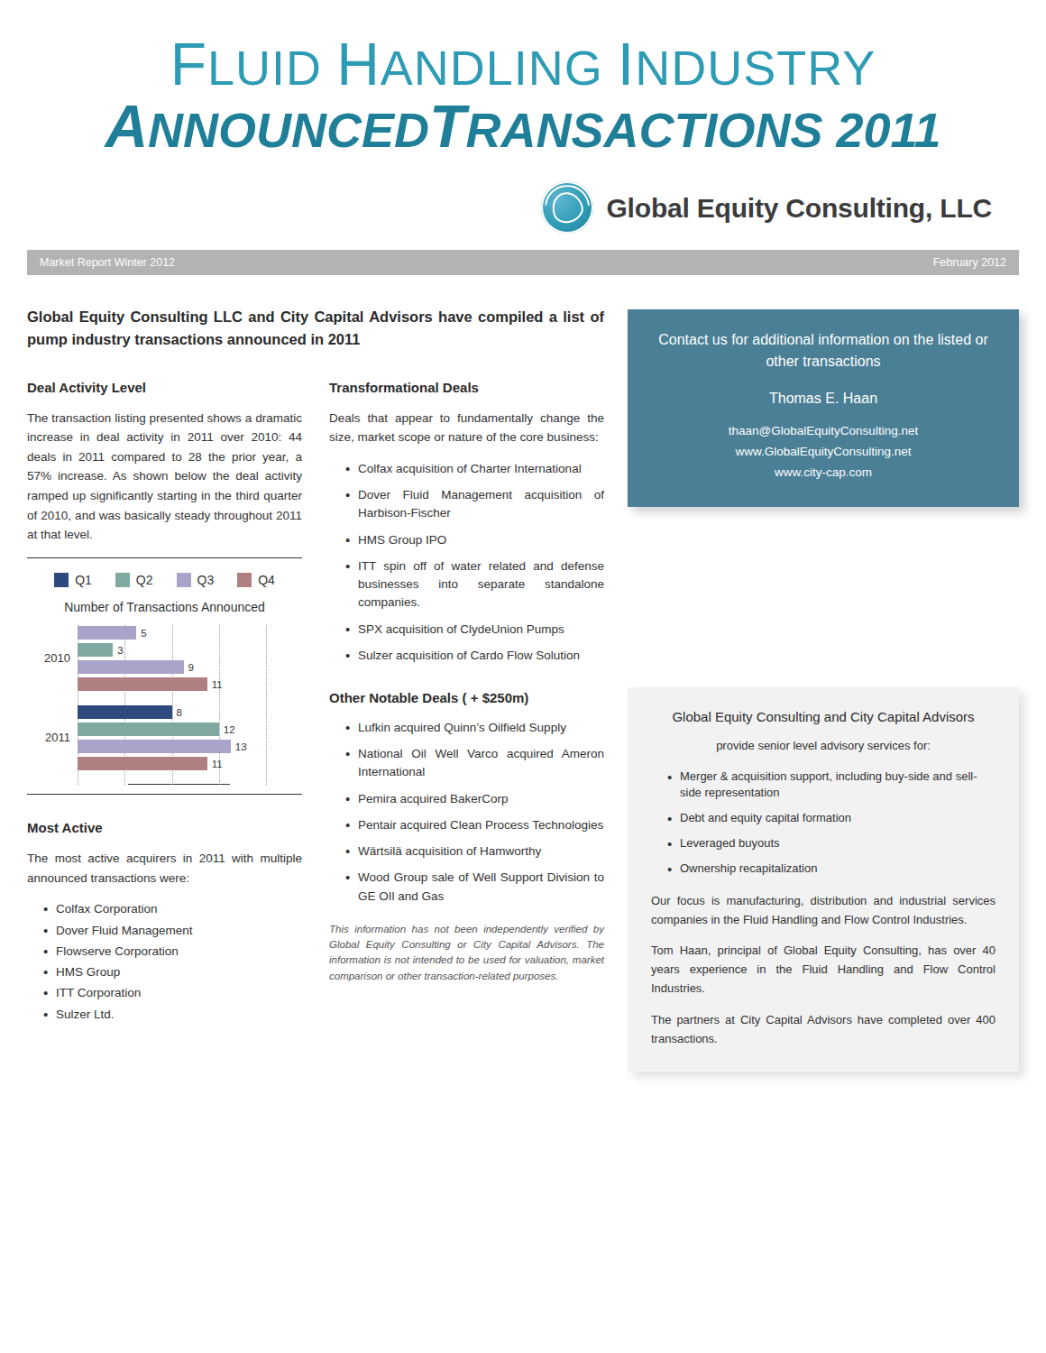Fluid Handling Industry
AnnouncedTransactions 2011
Global Equity Consulting, LLC
Market Report Winter 2012 February 2012
Global Equity Consulting LLC and City Capital Advisors have compiled a list of pump industry transactions announced in 2011
Deal Activity Level
The transaction listing presented shows a dramatic increase in deal activity in 2011 over 2010: 44 deals in 2011 compared to 28 the prior year, a 57% increase. As shown below the deal activity ramped up significantly starting in the third quarter of 2010, and was basically steady throughout 2011 at that level.
Q1
Q2
Q3
Q4
Number of Transactions Announced
2010
5
3
9
11
2011
8
12
13
11
Most Active
The most active acquirers in 2011 with multiple announced transactions were:
Colfax Corporation
Dover Fluid Management
Flowserve Corporation
HMS Group
ITT Corporation
Sulzer Ltd.
Transformational Deals
Deals that appear to fundamentally change the size, market scope or nature of the core business:
Colfax acquisition of Charter International
Dover Fluid Management acquisition of Harbison-Fischer
HMS Group IPO
ITT spin off of water related and defense businesses into separate standalone companies.
SPX acquisition of ClydeUnion Pumps
Sulzer acquisition of Cardo Flow Solution
Other Notable Deals ( + $250m)
Lufkin acquired Quinn’s Oilfield Supply
National Oil Well Varco acquired Ameron International
Pemira acquired BakerCorp
Pentair acquired Clean Process Technologies
Wärtsilä acquisition of Hamworthy
Wood Group sale of Well Support Division to GE OIl and Gas
This information has not been independently verified by Global Equity Consulting or City Capital Advisors. The information is not intended to be used for valuation, market comparison or other transaction-related purposes.
Contact us for additional information on the listed or other transactions
Thomas E. Haan
thaan@GlobalEquityConsulting.net
www.GlobalEquityConsulting.net
www.city-cap.com
Global Equity Consulting and City Capital Advisors
provide senior level advisory services for:
Merger & acquisition support, including buy-side and sell-side representation
Debt and equity capital formation
Leveraged buyouts
Ownership recapitalization
Our focus is manufacturing, distribution and industrial services companies in the Fluid Handling and Flow Control Industries.
Tom Haan, principal of Global Equity Consulting, has over 40 years experience in the Fluid Handling and Flow Control Industries.
The partners at City Capital Advisors have completed over 400 transactions.